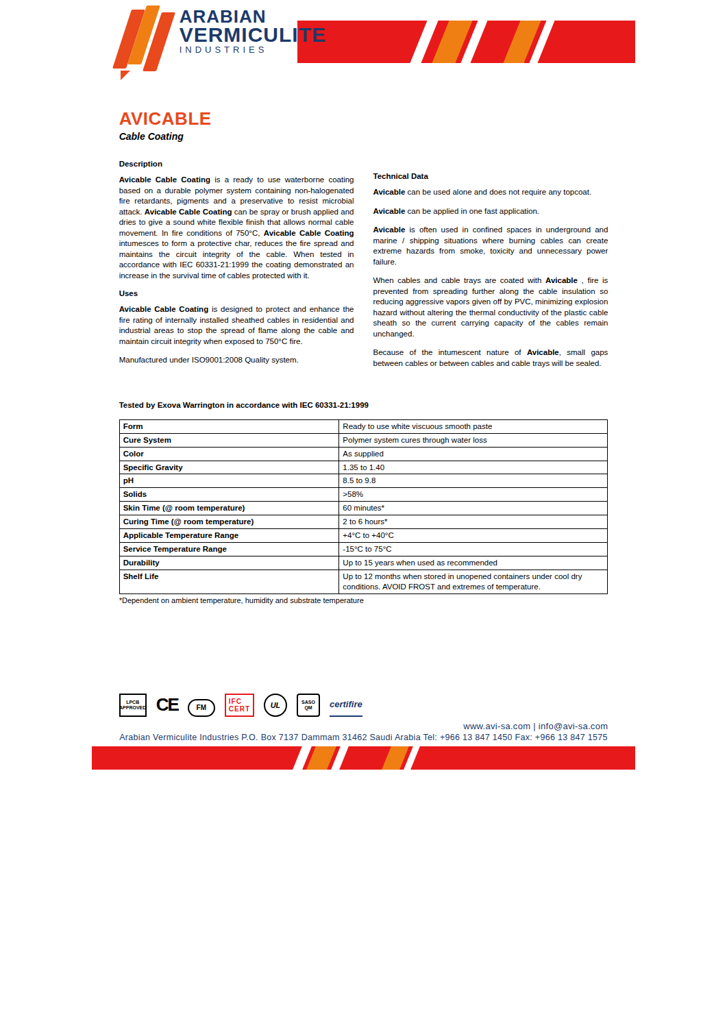ARABIAN
VERMICULITE
INDUSTRIES
AVICABLE
Cable Coating
Description
Avicable Cable Coating is a ready to use waterborne coating based on a durable polymer system containing non-halogenated fire retardants, pigments and a preservative to resist microbial attack. Avicable Cable Coating can be spray or brush applied and dries to give a sound white flexible finish that allows normal cable movement. In fire conditions of 750°C, Avicable Cable Coating intumesces to form a protective char, reduces the fire spread and maintains the circuit integrity of the cable. When tested in accordance with IEC 60331-21:1999 the coating demonstrated an increase in the survival time of cables protected with it.
Uses
Avicable Cable Coating is designed to protect and enhance the fire rating of internally installed sheathed cables in residential and industrial areas to stop the spread of flame along the cable and maintain circuit integrity when exposed to 750°C fire.
Manufactured under ISO9001:2008 Quality system.
Technical Data
Avicable can be used alone and does not require any topcoat.
Avicable can be applied in one fast application.
Avicable is often used in confined spaces in underground and marine / shipping situations where burning cables can create extreme hazards from smoke, toxicity and unnecessary power failure.
When cables and cable trays are coated with Avicable , fire is prevented from spreading further along the cable insulation so reducing aggressive vapors given off by PVC, minimizing explosion hazard without altering the thermal conductivity of the plastic cable sheath so the current carrying capacity of the cables remain unchanged.
Because of the intumescent nature of Avicable, small gaps between cables or between cables and cable trays will be sealed.
Tested by Exova Warrington in accordance with IEC 60331-21:1999
| Form | Ready to use white viscuous smooth paste |
| Cure System | Polymer system cures through water loss |
| Color | As supplied |
| Specific Gravity | 1.35 to 1.40 |
| pH | 8.5 to 9.8 |
| Solids | >58% |
| Skin Time (@ room temperature) | 60 minutes* |
| Curing Time (@ room temperature) | 2 to 6 hours* |
| Applicable Temperature Range | +4°C to +40°C |
| Service Temperature Range | -15°C to 75°C |
| Durability | Up to 15 years when used as recommended |
| Shelf Life | Up to 12 months when stored in unopened containers under cool dry conditions. AVOID FROST and extremes of temperature. |
*Dependent on ambient temperature, humidity and substrate temperature
LPCB
APPROVED
CE
FM
IFC
CERT
UL
SASO
QM
certifire
www.avi-sa.com | info@avi-sa.com
Arabian Vermiculite Industries P.O. Box 7137 Dammam 31462 Saudi Arabia Tel: +966 13 847 1450 Fax: +966 13 847 1575